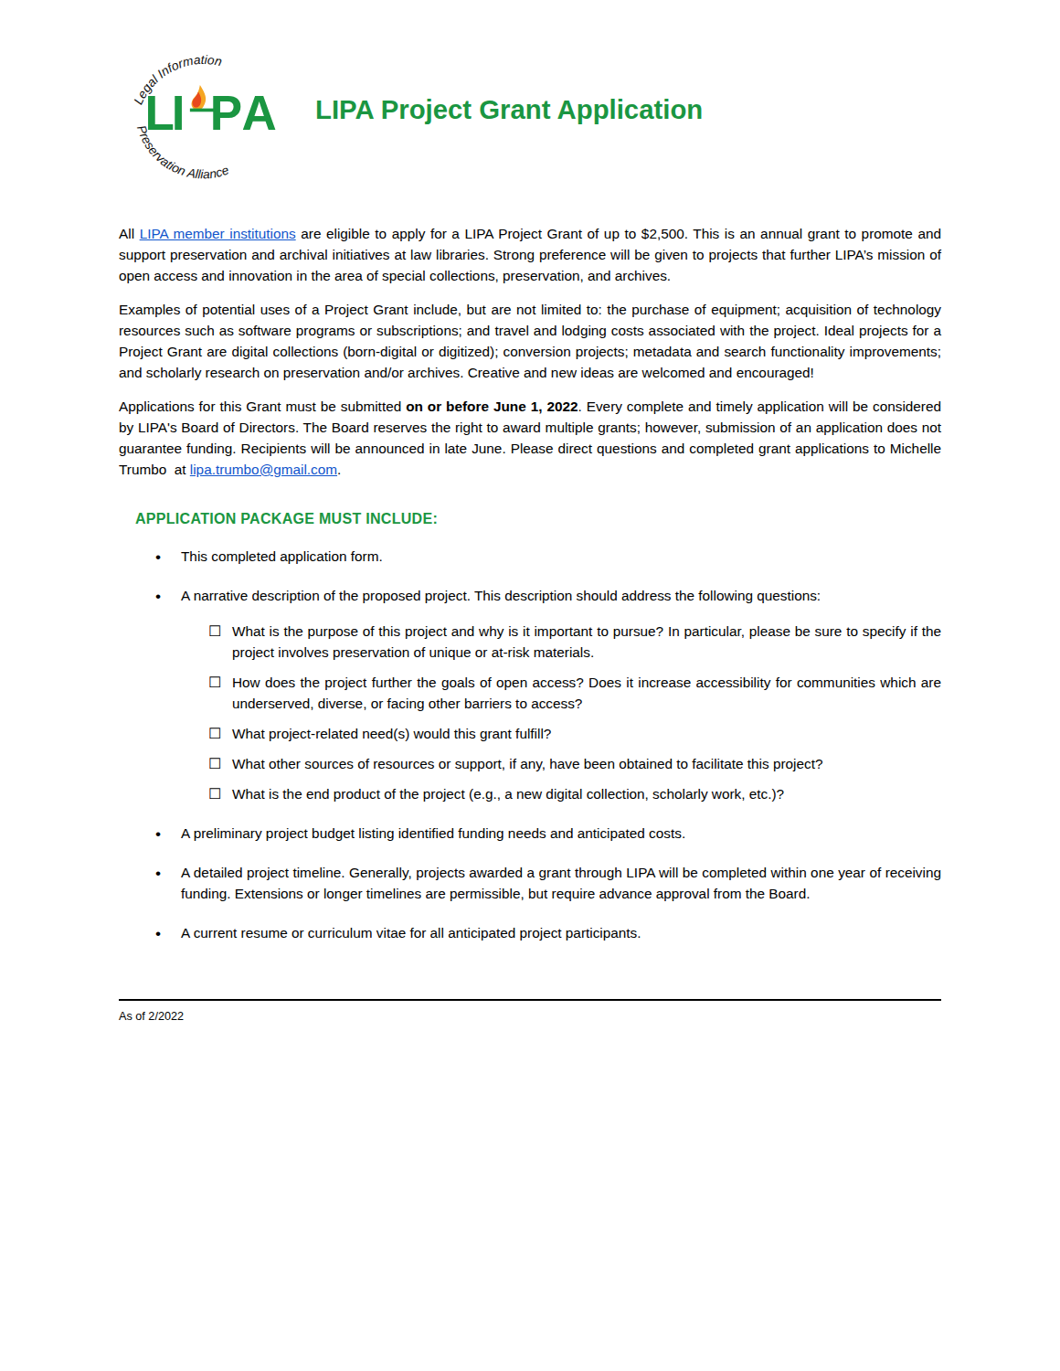Legal Information Preservation Alliance L I P A
LIPA Project Grant Application
All LIPA member institutions are eligible to apply for a LIPA Project Grant of up to $2,500. This is an annual grant to promote and support preservation and archival initiatives at law libraries. Strong preference will be given to projects that further LIPA’s mission of open access and innovation in the area of special collections, preservation, and archives.
Examples of potential uses of a Project Grant include, but are not limited to: the purchase of equipment; acquisition of technology resources such as software programs or subscriptions; and travel and lodging costs associated with the project. Ideal projects for a Project Grant are digital collections (born-digital or digitized); conversion projects; metadata and search functionality improvements; and scholarly research on preservation and/or archives. Creative and new ideas are welcomed and encouraged!
Applications for this Grant must be submitted on or before June 1, 2022. Every complete and timely application will be considered by LIPA's Board of Directors. The Board reserves the right to award multiple grants; however, submission of an application does not guarantee funding. Recipients will be announced in late June. Please direct questions and completed grant applications to Michelle Trumbo at lipa.trumbo@gmail.com.
APPLICATION PACKAGE MUST INCLUDE:
This completed application form.
A narrative description of the proposed project. This description should address the following questions:
What is the purpose of this project and why is it important to pursue? In particular, please be sure to specify if the project involves preservation of unique or at-risk materials.
How does the project further the goals of open access? Does it increase accessibility for communities which are underserved, diverse, or facing other barriers to access?
What project-related need(s) would this grant fulfill?
What other sources of resources or support, if any, have been obtained to facilitate this project?
What is the end product of the project (e.g., a new digital collection, scholarly work, etc.)?
A preliminary project budget listing identified funding needs and anticipated costs.
A detailed project timeline. Generally, projects awarded a grant through LIPA will be completed within one year of receiving funding. Extensions or longer timelines are permissible, but require advance approval from the Board.
A current resume or curriculum vitae for all anticipated project participants.
As of 2/2022